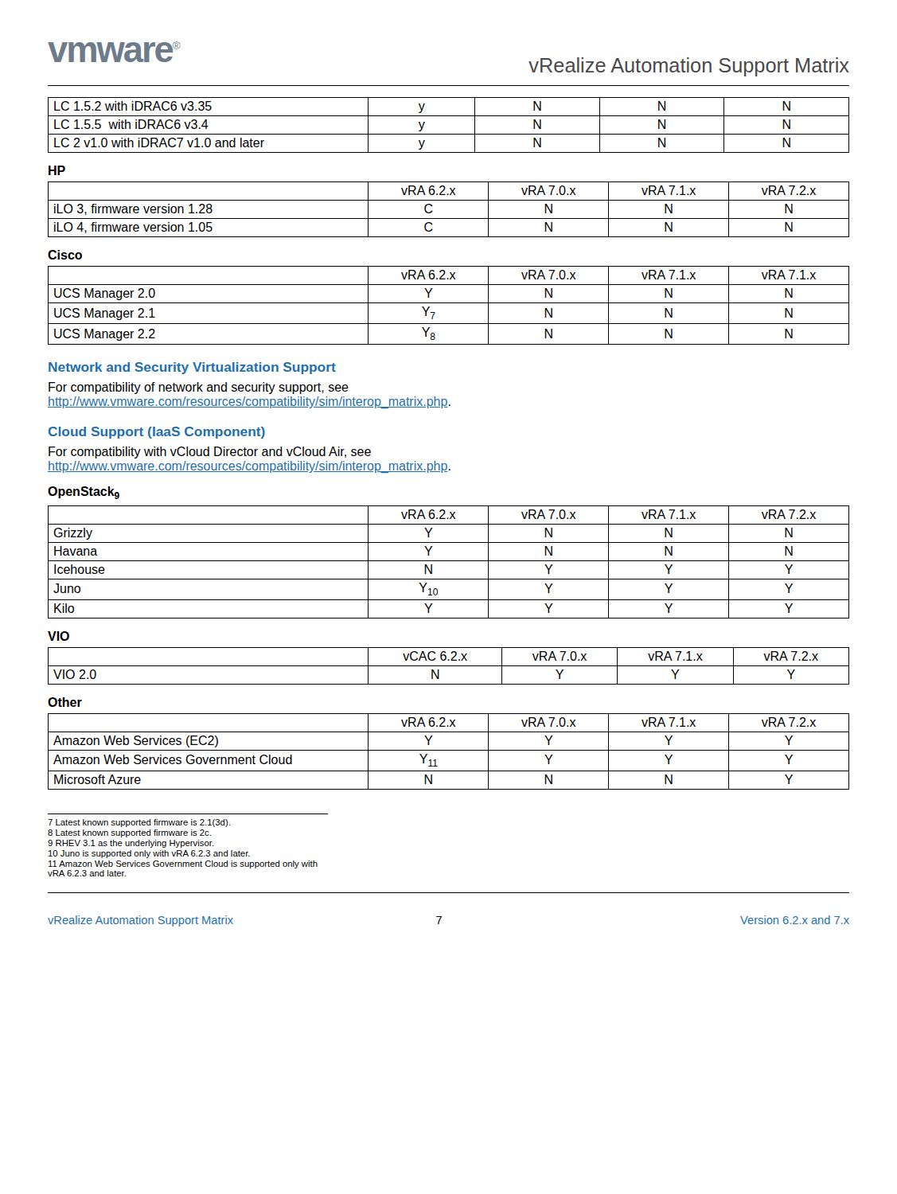vmware®
vRealize Automation Support Matrix
| LC 1.5.2 with iDRAC6 v3.35 | y | N | N | N |
| LC 1.5.5 with iDRAC6 v3.4 | y | N | N | N |
| LC 2 v1.0 with iDRAC7 v1.0 and later | y | N | N | N |
HP
| | vRA 6.2.x | vRA 7.0.x | vRA 7.1.x | vRA 7.2.x |
| --- | --- | --- | --- | --- |
| iLO 3, firmware version 1.28 | C | N | N | N |
| iLO 4, firmware version 1.05 | C | N | N | N |
Cisco
| | vRA 6.2.x | vRA 7.0.x | vRA 7.1.x | vRA 7.1.x |
| --- | --- | --- | --- | --- |
| UCS Manager 2.0 | Y | N | N | N |
| UCS Manager 2.1 | Y 7 | N | N | N |
| UCS Manager 2.2 | Y 8 | N | N | N |
Network and Security Virtualization Support
For compatibility of network and security support, see
http://www.vmware.com/resources/compatibility/sim/interop_matrix.php.
Cloud Support (IaaS Component)
For compatibility with vCloud Director and vCloud Air, see
http://www.vmware.com/resources/compatibility/sim/interop_matrix.php.
OpenStack9
| | vRA 6.2.x | vRA 7.0.x | vRA 7.1.x | vRA 7.2.x |
| --- | --- | --- | --- | --- |
| Grizzly | Y | N | N | N |
| Havana | Y | N | N | N |
| Icehouse | N | Y | Y | Y |
| Juno | Y 10 | Y | Y | Y |
| Kilo | Y | Y | Y | Y |
VIO
| | vCAC 6.2.x | vRA 7.0.x | vRA 7.1.x | vRA 7.2.x |
| --- | --- | --- | --- | --- |
| VIO 2.0 | N | Y | Y | Y |
Other
| | vRA 6.2.x | vRA 7.0.x | vRA 7.1.x | vRA 7.2.x |
| --- | --- | --- | --- | --- |
| Amazon Web Services (EC2) | Y | Y | Y | Y |
| Amazon Web Services Government Cloud | Y 11 | Y | Y | Y |
| Microsoft Azure | N | N | N | Y |
7 Latest known supported firmware is 2.1(3d).
8 Latest known supported firmware is 2c.
9 RHEV 3.1 as the underlying Hypervisor.
10 Juno is supported only with vRA 6.2.3 and later.
11 Amazon Web Services Government Cloud is supported only with vRA 6.2.3 and later.
vRealize Automation Support Matrix
7
Version 6.2.x and 7.x